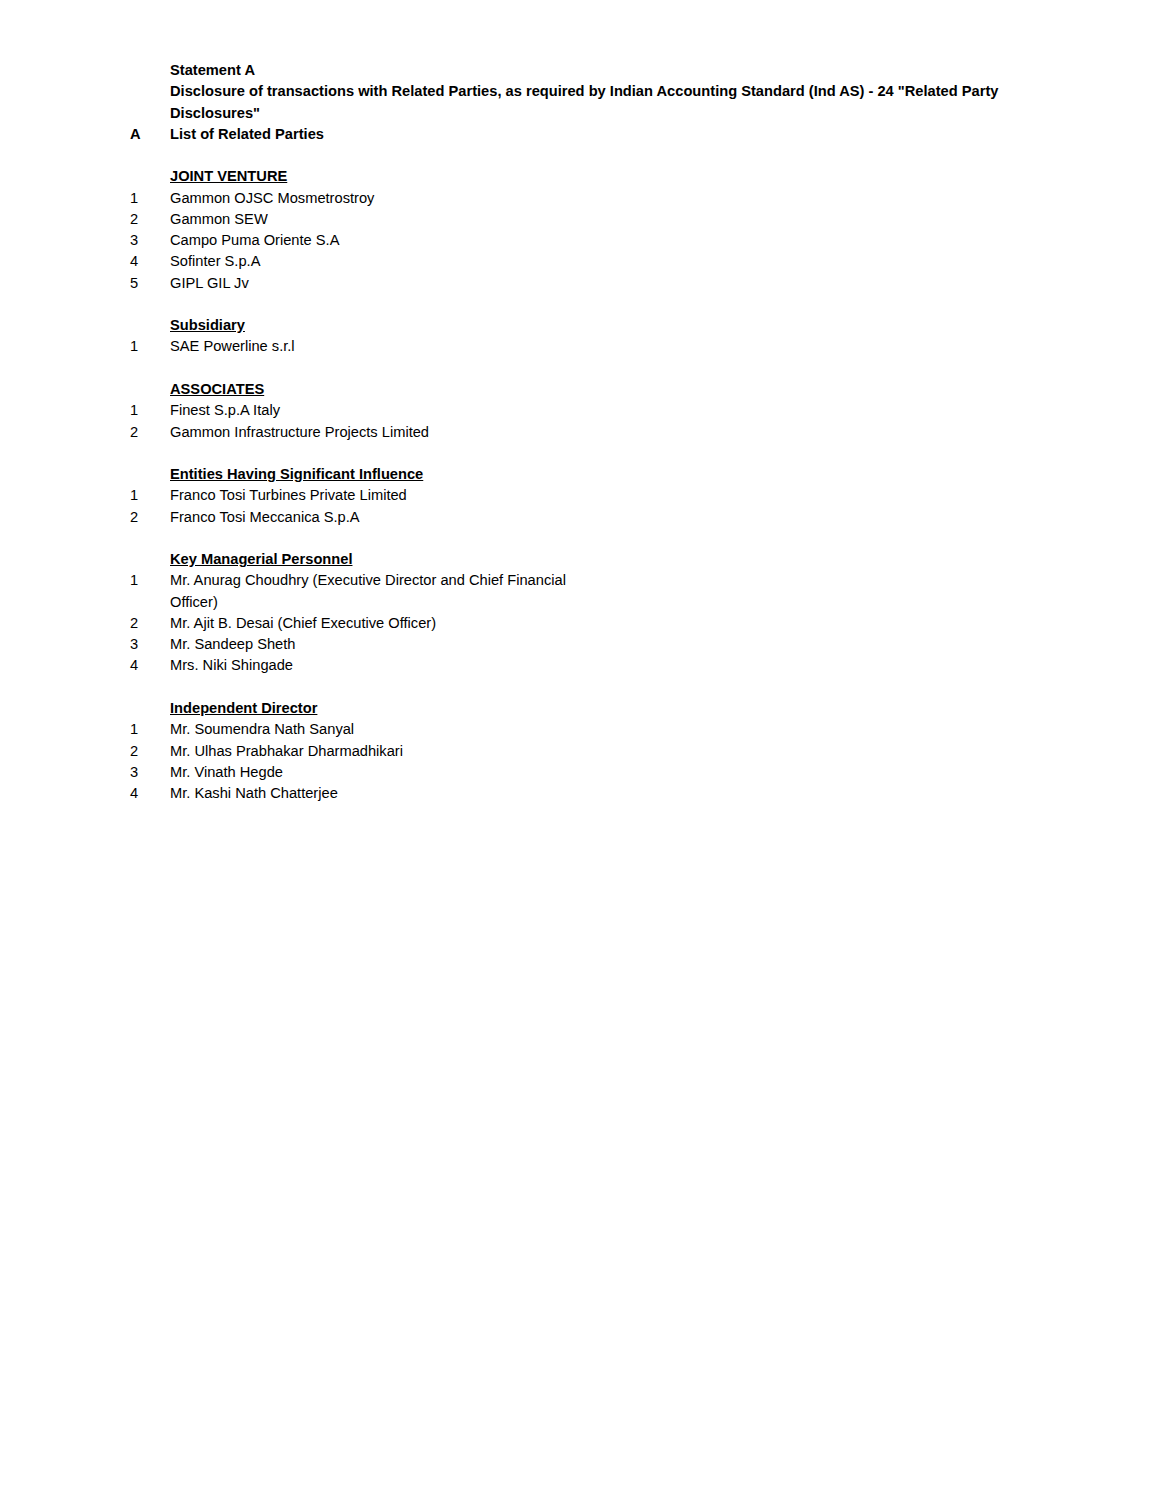Statement A
Disclosure of transactions with Related Parties, as required by Indian Accounting Standard (Ind AS) - 24 "Related Party Disclosures"
A
List of Related Parties
JOINT VENTURE
1
Gammon OJSC Mosmetrostroy
2
Gammon SEW
3
Campo Puma Oriente S.A
4
Sofinter S.p.A
5
GIPL GIL Jv
Subsidiary
1
SAE Powerline s.r.l
ASSOCIATES
1
Finest S.p.A Italy
2
Gammon Infrastructure Projects Limited
Entities Having Significant Influence
1
Franco Tosi Turbines Private Limited
2
Franco Tosi Meccanica S.p.A
Key Managerial Personnel
1
Mr. Anurag Choudhry (Executive Director and Chief Financial
Officer)
2
Mr. Ajit B. Desai (Chief Executive Officer)
3
Mr. Sandeep Sheth
4
Mrs. Niki Shingade
Independent Director
1
Mr. Soumendra Nath Sanyal
2
Mr. Ulhas Prabhakar Dharmadhikari
3
Mr. Vinath Hegde
4
Mr. Kashi Nath Chatterjee